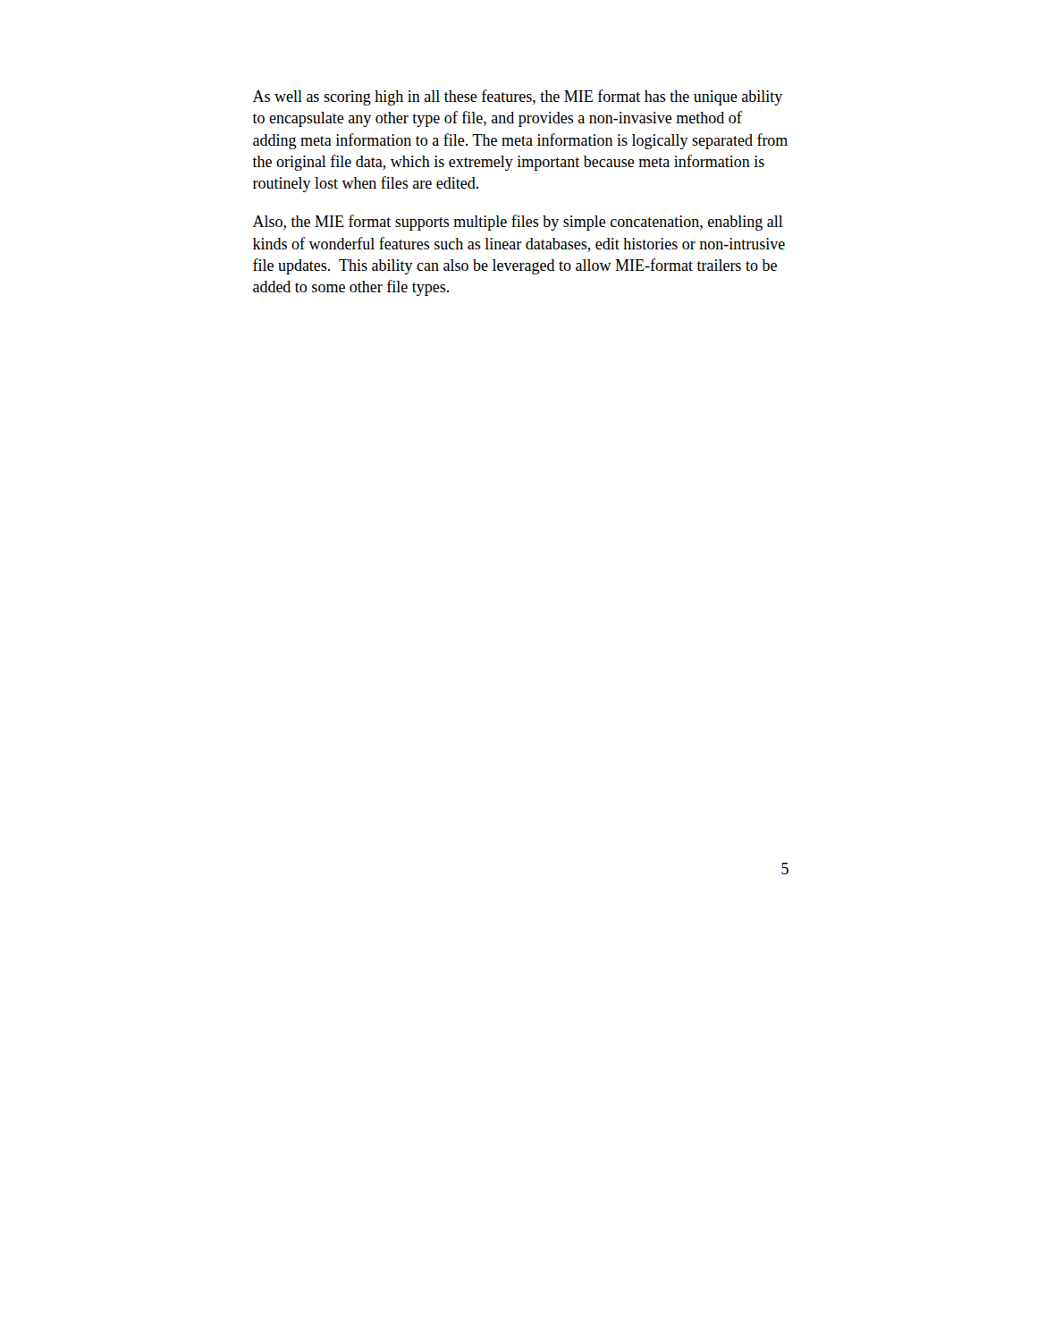As well as scoring high in all these features, the MIE format has the unique ability to encapsulate any other type of file, and provides a non-invasive method of adding meta information to a file. The meta information is logically separated from the original file data, which is extremely important because meta information is routinely lost when files are edited.
Also, the MIE format supports multiple files by simple concatenation, enabling all kinds of wonderful features such as linear databases, edit histories or non-intrusive file updates. This ability can also be leveraged to allow MIE-format trailers to be added to some other file types.
5